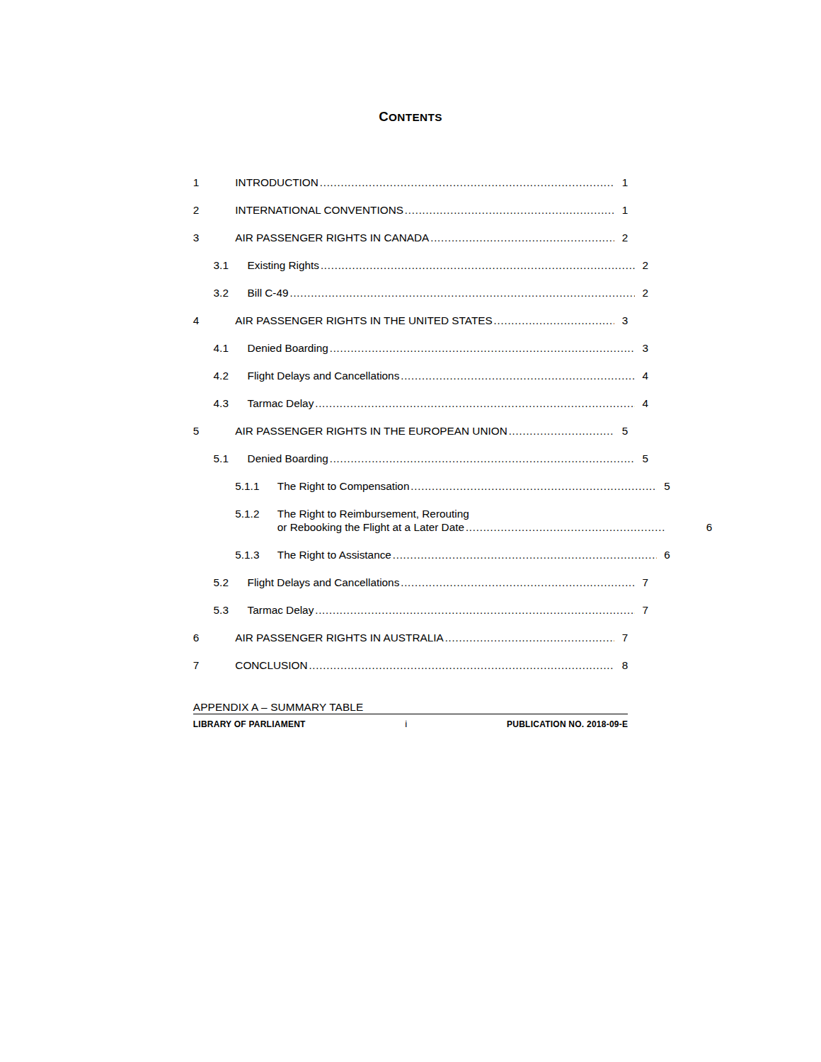CONTENTS
1 INTRODUCTION .................................................................................................. 1
2 INTERNATIONAL CONVENTIONS ......................................................................... 1
3 AIR PASSENGER RIGHTS IN CANADA .................................................................. 2
3.1 Existing Rights ......................................................................................................... 2
3.2 Bill C-49 ................................................................................................................... 2
4 AIR PASSENGER RIGHTS IN THE UNITED STATES ........................................... 3
4.1 Denied Boarding ..................................................................................................... 3
4.2 Flight Delays and Cancellations ............................................................................. 4
4.3 Tarmac Delay .......................................................................................................... 4
5 AIR PASSENGER RIGHTS IN THE EUROPEAN UNION ....................................... 5
5.1 Denied Boarding ..................................................................................................... 5
5.1.1 The Right to Compensation ............................................................................. 5
5.1.2 The Right to Reimbursement, Rerouting
or Rebooking the Flight at a Later Date ......................................................... 6
5.1.3 The Right to Assistance .................................................................................... 6
5.2 Flight Delays and Cancellations ............................................................................. 7
5.3 Tarmac Delay .......................................................................................................... 7
6 AIR PASSENGER RIGHTS IN AUSTRALIA ............................................................. 7
7 CONCLUSION ....................................................................................................... 8
APPENDIX A – SUMMARY TABLE
LIBRARY OF PARLIAMENT i PUBLICATION NO. 2018-09-E